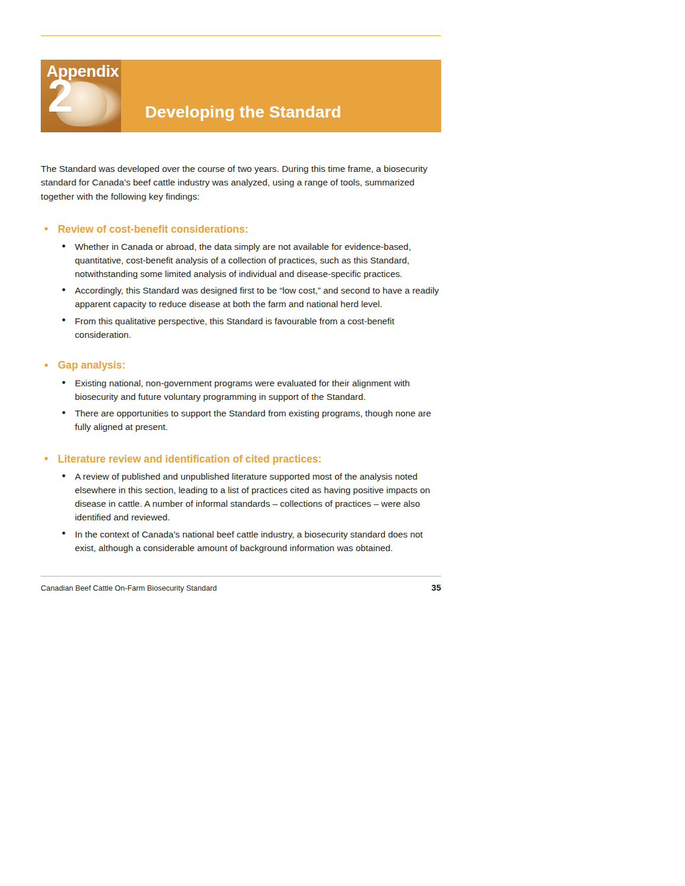Appendix
2
Developing the Standard
The Standard was developed over the course of two years. During this time frame, a biosecurity standard for Canada’s beef cattle industry was analyzed, using a range of tools, summarized together with the following key findings:
Review of cost-benefit considerations:
Whether in Canada or abroad, the data simply are not available for evidence-based, quantitative, cost-benefit analysis of a collection of practices, such as this Standard, notwithstanding some limited analysis of individual and disease-specific practices.
Accordingly, this Standard was designed first to be “low cost,” and second to have a readily apparent capacity to reduce disease at both the farm and national herd level.
From this qualitative perspective, this Standard is favourable from a cost-benefit consideration.
Gap analysis:
Existing national, non-government programs were evaluated for their alignment with biosecurity and future voluntary programming in support of the Standard.
There are opportunities to support the Standard from existing programs, though none are fully aligned at present.
Literature review and identification of cited practices:
A review of published and unpublished literature supported most of the analysis noted elsewhere in this section, leading to a list of practices cited as having positive impacts on disease in cattle. A number of informal standards – collections of practices – were also identified and reviewed.
In the context of Canada’s national beef cattle industry, a biosecurity standard does not exist, although a considerable amount of background information was obtained.
Canadian Beef Cattle On-Farm Biosecurity Standard
35